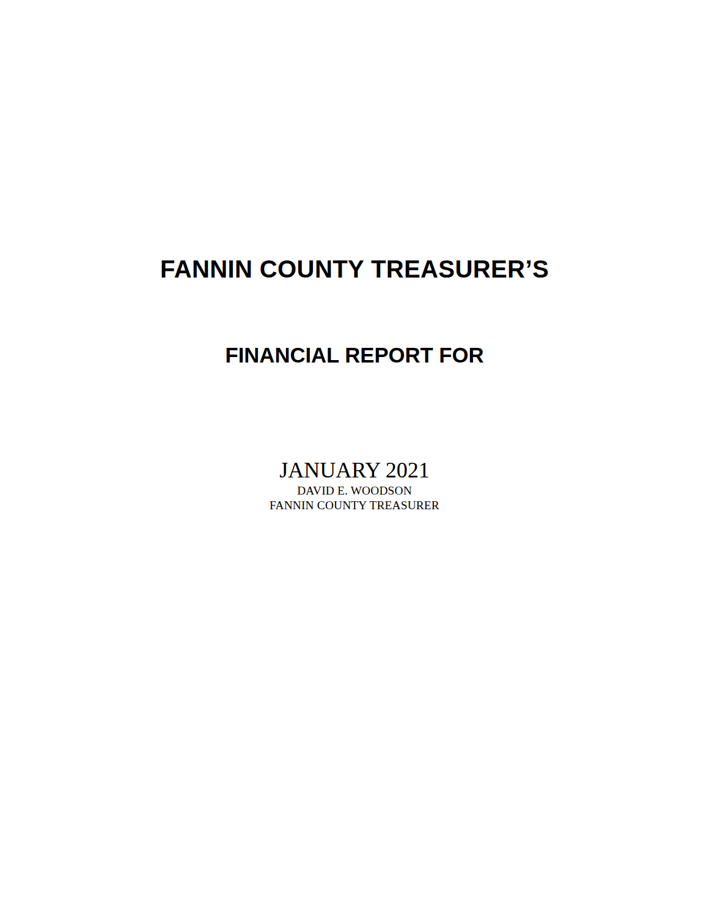FANNIN COUNTY TREASURER’S
FINANCIAL REPORT FOR
JANUARY 2021
DAVID E. WOODSON
FANNIN COUNTY TREASURER